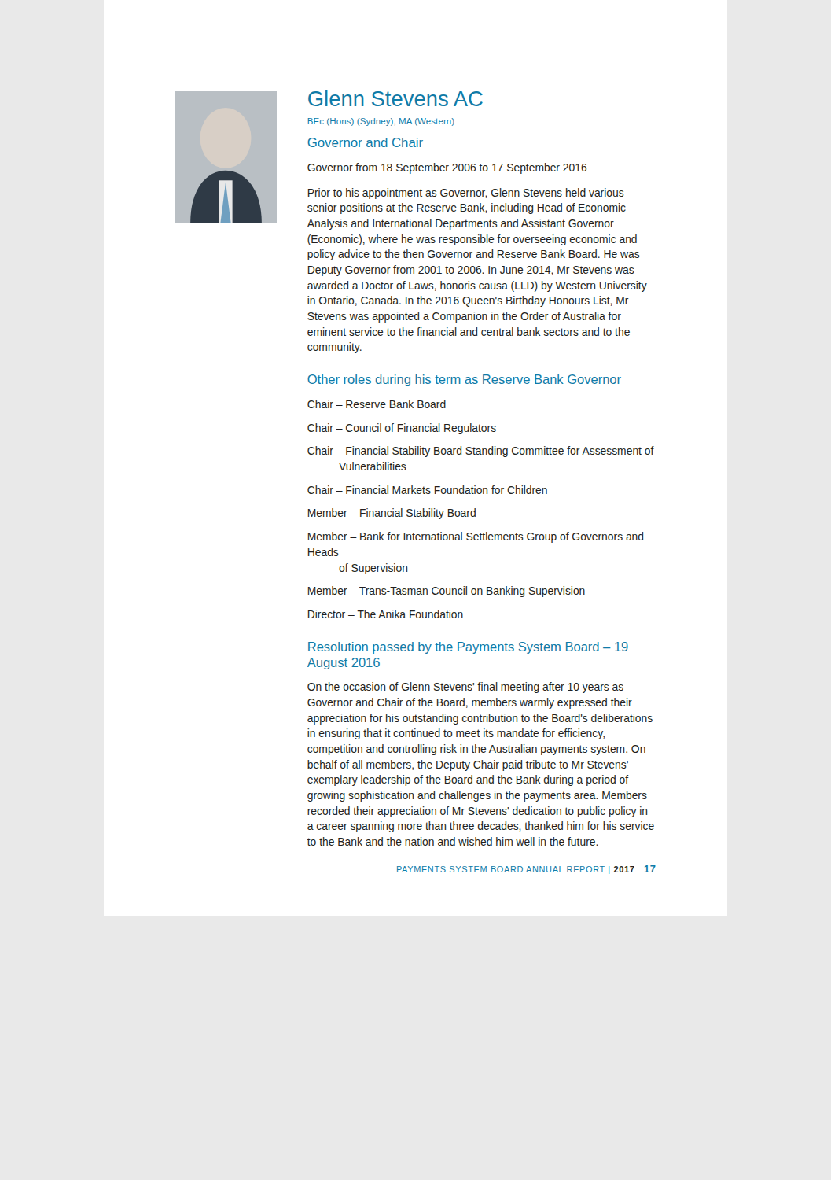Glenn Stevens AC
BEc (Hons) (Sydney), MA (Western)
Governor and Chair
Governor from 18 September 2006 to 17 September 2016
Prior to his appointment as Governor, Glenn Stevens held various senior positions at the Reserve Bank, including Head of Economic Analysis and International Departments and Assistant Governor (Economic), where he was responsible for overseeing economic and policy advice to the then Governor and Reserve Bank Board. He was Deputy Governor from 2001 to 2006. In June 2014, Mr Stevens was awarded a Doctor of Laws, honoris causa (LLD) by Western University in Ontario, Canada. In the 2016 Queen's Birthday Honours List, Mr Stevens was appointed a Companion in the Order of Australia for eminent service to the financial and central bank sectors and to the community.
Other roles during his term as Reserve Bank Governor
Chair – Reserve Bank Board
Chair – Council of Financial Regulators
Chair – Financial Stability Board Standing Committee for Assessment of Vulnerabilities
Chair – Financial Markets Foundation for Children
Member – Financial Stability Board
Member – Bank for International Settlements Group of Governors and Heads of Supervision
Member – Trans-Tasman Council on Banking Supervision
Director – The Anika Foundation
Resolution passed by the Payments System Board – 19 August 2016
On the occasion of Glenn Stevens' final meeting after 10 years as Governor and Chair of the Board, members warmly expressed their appreciation for his outstanding contribution to the Board's deliberations in ensuring that it continued to meet its mandate for efficiency, competition and controlling risk in the Australian payments system. On behalf of all members, the Deputy Chair paid tribute to Mr Stevens' exemplary leadership of the Board and the Bank during a period of growing sophistication and challenges in the payments area. Members recorded their appreciation of Mr Stevens' dedication to public policy in a career spanning more than three decades, thanked him for his service to the Bank and the nation and wished him well in the future.
PAYMENTS SYSTEM BOARD ANNUAL REPORT | 201717